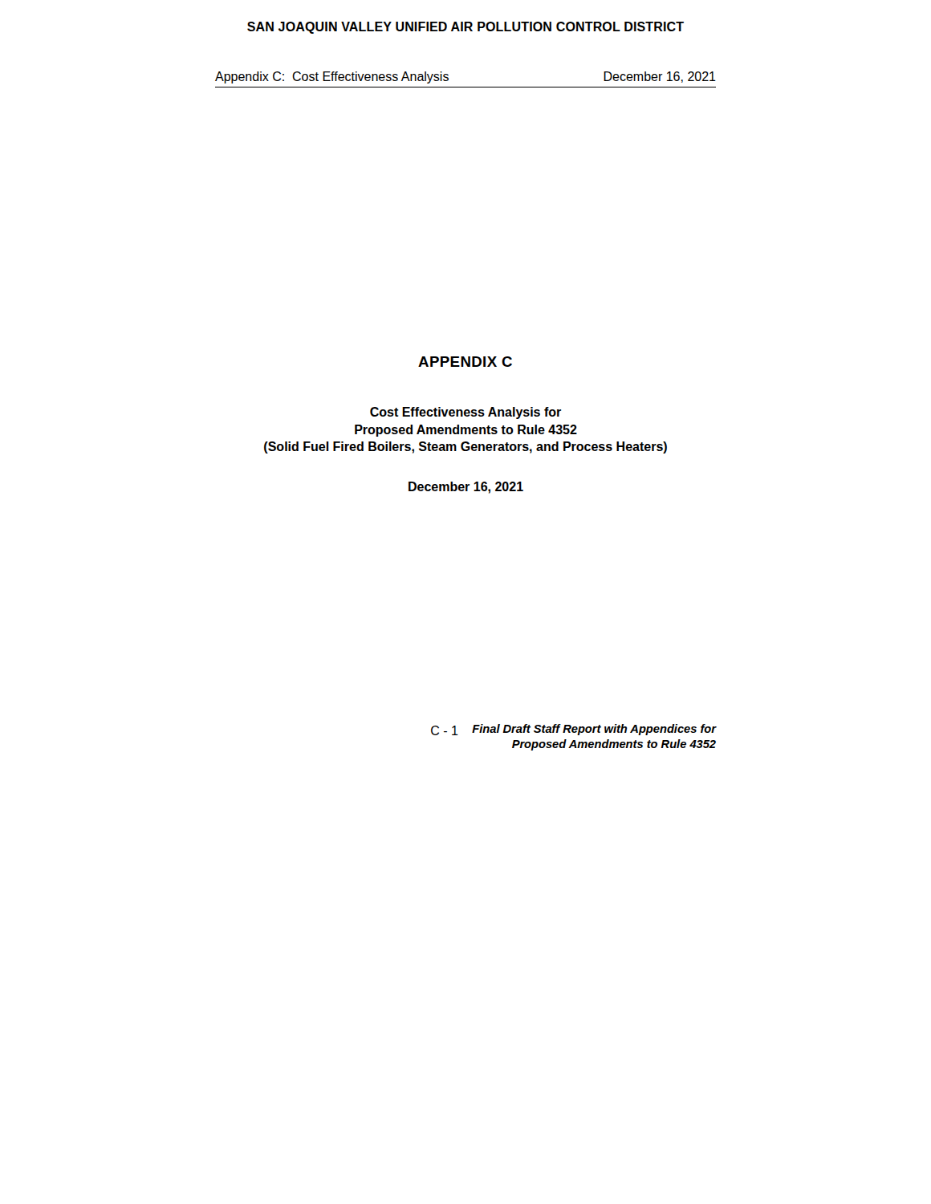SAN JOAQUIN VALLEY UNIFIED AIR POLLUTION CONTROL DISTRICT
Appendix C: Cost Effectiveness Analysis
December 16, 2021
APPENDIX C
Cost Effectiveness Analysis for
Proposed Amendments to Rule 4352
(Solid Fuel Fired Boilers, Steam Generators, and Process Heaters)
December 16, 2021
C - 1
Final Draft Staff Report with Appendices for
Proposed Amendments to Rule 4352